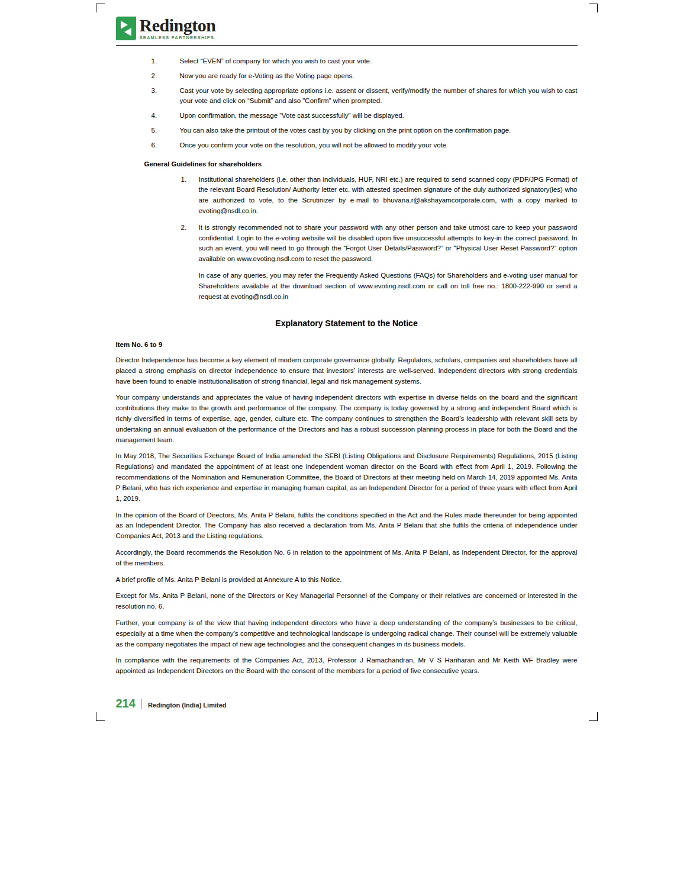Redington
SEAMLESS PARTNERSHIPS
Select “EVEN” of company for which you wish to cast your vote.
Now you are ready for e-Voting as the Voting page opens.
Cast your vote by selecting appropriate options i.e. assent or dissent, verify/modify the number of shares for which you wish to cast your vote and click on “Submit” and also "Confirm" when prompted.
Upon confirmation, the message “Vote cast successfully" will be displayed.
You can also take the printout of the votes cast by you by clicking on the print option on the confirmation page.
Once you confirm your vote on the resolution, you will not be allowed to modify your vote
General Guidelines for shareholders
Institutional shareholders (i.e. other than individuals, HUF, NRI etc.) are required to send scanned copy (PDF/JPG Format) of the relevant Board Resolution/ Authority letter etc. with attested specimen signature of the duly authorized signatory(ies) who are authorized to vote, to the Scrutinizer by e-mail to bhuvana.r@akshayamcorporate.com, with a copy marked to evoting@nsdl.co.in.
It is strongly recommended not to share your password with any other person and take utmost care to keep your password confidential. Login to the e-voting website will be disabled upon five unsuccessful attempts to key-in the correct password. In such an event, you will need to go through the “Forgot User Details/Password?” or “Physical User Reset Password?” option available on www.evoting.nsdl.com to reset the password.
In case of any queries, you may refer the Frequently Asked Questions (FAQs) for Shareholders and e-voting user manual for Shareholders available at the download section of www.evoting.nsdl.com or call on toll free no.: 1800-222-990 or send a request at evoting@nsdl.co.in
Explanatory Statement to the Notice
Item No. 6 to 9
Director Independence has become a key element of modern corporate governance globally. Regulators, scholars, companies and shareholders have all placed a strong emphasis on director independence to ensure that investors’ interests are well-served. Independent directors with strong credentials have been found to enable institutionalisation of strong financial, legal and risk management systems.
Your company understands and appreciates the value of having independent directors with expertise in diverse fields on the board and the significant contributions they make to the growth and performance of the company. The company is today governed by a strong and independent Board which is richly diversified in terms of expertise, age, gender, culture etc. The company continues to strengthen the Board’s leadership with relevant skill sets by undertaking an annual evaluation of the performance of the Directors and has a robust succession planning process in place for both the Board and the management team.
In May 2018, The Securities Exchange Board of India amended the SEBI (Listing Obligations and Disclosure Requirements) Regulations, 2015 (Listing Regulations) and mandated the appointment of at least one independent woman director on the Board with effect from April 1, 2019. Following the recommendations of the Nomination and Remuneration Committee, the Board of Directors at their meeting held on March 14, 2019 appointed Ms. Anita P Belani, who has rich experience and expertise in managing human capital, as an Independent Director for a period of three years with effect from April 1, 2019.
In the opinion of the Board of Directors, Ms. Anita P Belani, fulfils the conditions specified in the Act and the Rules made thereunder for being appointed as an Independent Director. The Company has also received a declaration from Ms. Anita P Belani that she fulfils the criteria of independence under Companies Act, 2013 and the Listing regulations.
Accordingly, the Board recommends the Resolution No. 6 in relation to the appointment of Ms. Anita P Belani, as Independent Director, for the approval of the members.
A brief profile of Ms. Anita P Belani is provided at Annexure A to this Notice.
Except for Ms. Anita P Belani, none of the Directors or Key Managerial Personnel of the Company or their relatives are concerned or interested in the resolution no. 6.
Further, your company is of the view that having independent directors who have a deep understanding of the company’s businesses to be critical, especially at a time when the company’s competitive and technological landscape is undergoing radical change. Their counsel will be extremely valuable as the company negotiates the impact of new age technologies and the consequent changes in its business models.
In compliance with the requirements of the Companies Act, 2013, Professor J Ramachandran, Mr V S Hariharan and Mr Keith WF Bradley were appointed as Independent Directors on the Board with the consent of the members for a period of five consecutive years.
214 Redington (India) Limited